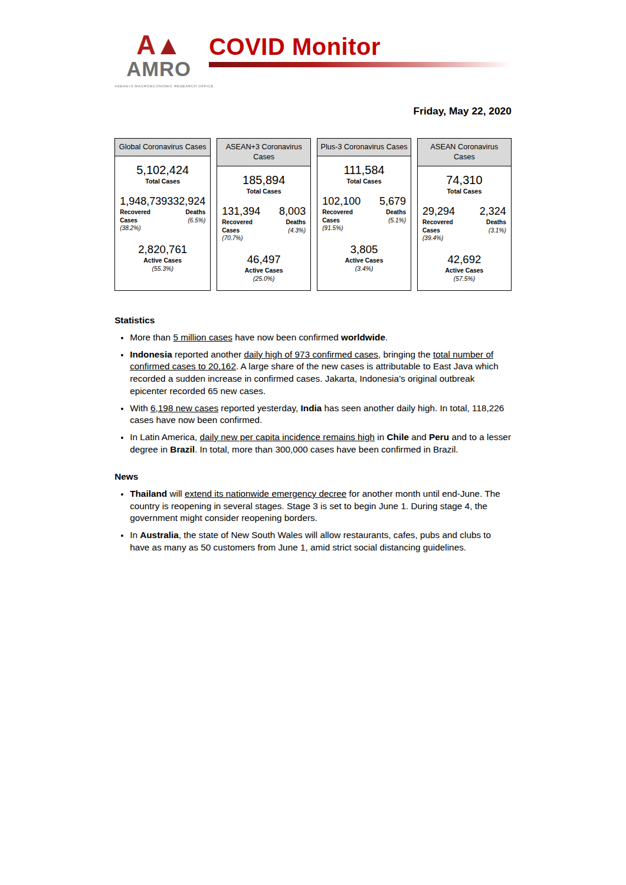A▲
AMRO
ASEAN+3 MACROECONOMIC RESEARCH OFFICE
COVID Monitor
Friday, May 22, 2020
Global Coronavirus Cases
5,102,424
Total Cases
1,948,739
Recovered Cases
(38.2%)
332,924
Deaths
(6.5%)
2,820,761
Active Cases
(55.3%)
ASEAN+3 Coronavirus Cases
185,894
Total Cases
131,394
Recovered Cases
(70.7%)
8,003
Deaths
(4.3%)
46,497
Active Cases
(25.0%)
Plus-3 Coronavirus Cases
111,584
Total Cases
102,100
Recovered Cases
(91.5%)
5,679
Deaths
(5.1%)
3,805
Active Cases
(3.4%)
ASEAN Coronavirus Cases
74,310
Total Cases
29,294
Recovered Cases
(39.4%)
2,324
Deaths
(3.1%)
42,692
Active Cases
(57.5%)
Statistics
More than 5 million cases have now been confirmed worldwide.
Indonesia reported another daily high of 973 confirmed cases, bringing the total number of confirmed cases to 20,162. A large share of the new cases is attributable to East Java which recorded a sudden increase in confirmed cases. Jakarta, Indonesia’s original outbreak epicenter recorded 65 new cases.
With 6,198 new cases reported yesterday, India has seen another daily high. In total, 118,226 cases have now been confirmed.
In Latin America, daily new per capita incidence remains high in Chile and Peru and to a lesser degree in Brazil. In total, more than 300,000 cases have been confirmed in Brazil.
News
Thailand will extend its nationwide emergency decree for another month until end-June. The country is reopening in several stages. Stage 3 is set to begin June 1. During stage 4, the government might consider reopening borders.
In Australia, the state of New South Wales will allow restaurants, cafes, pubs and clubs to have as many as 50 customers from June 1, amid strict social distancing guidelines.